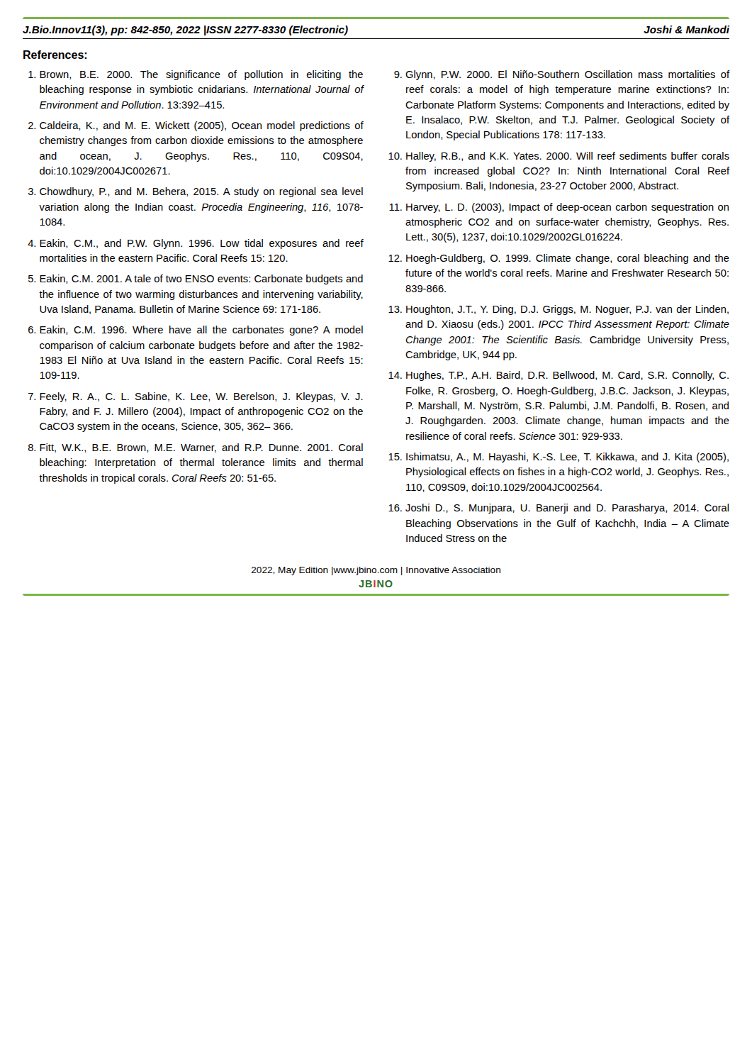J.Bio.Innov11(3), pp: 842-850, 2022 |ISSN 2277-8330 (Electronic) Joshi & Mankodi
References:
Brown, B.E. 2000. The significance of pollution in eliciting the bleaching response in symbiotic cnidarians. International Journal of Environment and Pollution. 13:392–415.
Caldeira, K., and M. E. Wickett (2005), Ocean model predictions of chemistry changes from carbon dioxide emissions to the atmosphere and ocean, J. Geophys. Res., 110, C09S04, doi:10.1029/2004JC002671.
Chowdhury, P., and M. Behera, 2015. A study on regional sea level variation along the Indian coast. Procedia Engineering, 116, 1078-1084.
Eakin, C.M., and P.W. Glynn. 1996. Low tidal exposures and reef mortalities in the eastern Pacific. Coral Reefs 15: 120.
Eakin, C.M. 2001. A tale of two ENSO events: Carbonate budgets and the influence of two warming disturbances and intervening variability, Uva Island, Panama. Bulletin of Marine Science 69: 171-186.
Eakin, C.M. 1996. Where have all the carbonates gone? A model comparison of calcium carbonate budgets before and after the 1982-1983 El Niño at Uva Island in the eastern Pacific. Coral Reefs 15: 109-119.
Feely, R. A., C. L. Sabine, K. Lee, W. Berelson, J. Kleypas, V. J. Fabry, and F. J. Millero (2004), Impact of anthropogenic CO2 on the CaCO3 system in the oceans, Science, 305, 362– 366.
Fitt, W.K., B.E. Brown, M.E. Warner, and R.P. Dunne. 2001. Coral bleaching: Interpretation of thermal tolerance limits and thermal thresholds in tropical corals. Coral Reefs 20: 51-65.
Glynn, P.W. 2000. El Niño-Southern Oscillation mass mortalities of reef corals: a model of high temperature marine extinctions? In: Carbonate Platform Systems: Components and Interactions, edited by E. Insalaco, P.W. Skelton, and T.J. Palmer. Geological Society of London, Special Publications 178: 117-133.
Halley, R.B., and K.K. Yates. 2000. Will reef sediments buffer corals from increased global CO2? In: Ninth International Coral Reef Symposium. Bali, Indonesia, 23-27 October 2000, Abstract.
Harvey, L. D. (2003), Impact of deep-ocean carbon sequestration on atmospheric CO2 and on surface-water chemistry, Geophys. Res. Lett., 30(5), 1237, doi:10.1029/2002GL016224.
Hoegh-Guldberg, O. 1999. Climate change, coral bleaching and the future of the world's coral reefs. Marine and Freshwater Research 50: 839-866.
Houghton, J.T., Y. Ding, D.J. Griggs, M. Noguer, P.J. van der Linden, and D. Xiaosu (eds.) 2001. IPCC Third Assessment Report: Climate Change 2001: The Scientific Basis. Cambridge University Press, Cambridge, UK, 944 pp.
Hughes, T.P., A.H. Baird, D.R. Bellwood, M. Card, S.R. Connolly, C. Folke, R. Grosberg, O. Hoegh-Guldberg, J.B.C. Jackson, J. Kleypas, P. Marshall, M. Nyström, S.R. Palumbi, J.M. Pandolfi, B. Rosen, and J. Roughgarden. 2003. Climate change, human impacts and the resilience of coral reefs. Science 301: 929-933.
Ishimatsu, A., M. Hayashi, K.-S. Lee, T. Kikkawa, and J. Kita (2005), Physiological effects on fishes in a high-CO2 world, J. Geophys. Res., 110, C09S09, doi:10.1029/2004JC002564.
Joshi D., S. Munjpara, U. Banerji and D. Parasharya, 2014. Coral Bleaching Observations in the Gulf of Kachchh, India – A Climate Induced Stress on the
2022, May Edition |www.jbino.com | Innovative Association
JBINO